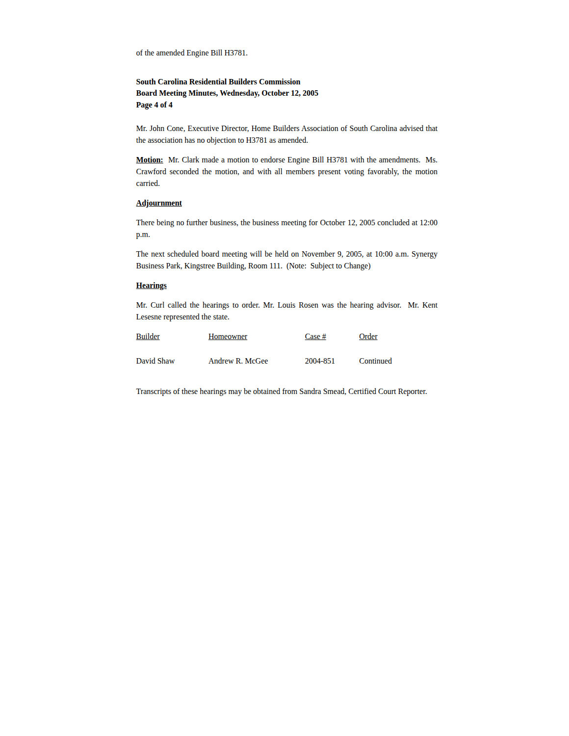of the amended Engine Bill H3781.
South Carolina Residential Builders Commission
Board Meeting Minutes, Wednesday, October 12, 2005
Page 4 of 4
Mr. John Cone, Executive Director, Home Builders Association of South Carolina advised that the association has no objection to H3781 as amended.
Motion: Mr. Clark made a motion to endorse Engine Bill H3781 with the amendments. Ms. Crawford seconded the motion, and with all members present voting favorably, the motion carried.
Adjournment
There being no further business, the business meeting for October 12, 2005 concluded at 12:00 p.m.
The next scheduled board meeting will be held on November 9, 2005, at 10:00 a.m. Synergy Business Park, Kingstree Building, Room 111. (Note: Subject to Change)
Hearings
Mr. Curl called the hearings to order. Mr. Louis Rosen was the hearing advisor. Mr. Kent Lesesne represented the state.
| Builder | Homeowner | Case # | Order |
| --- | --- | --- | --- |
| David Shaw | Andrew R. McGee | 2004-851 | Continued |
Transcripts of these hearings may be obtained from Sandra Smead, Certified Court Reporter.